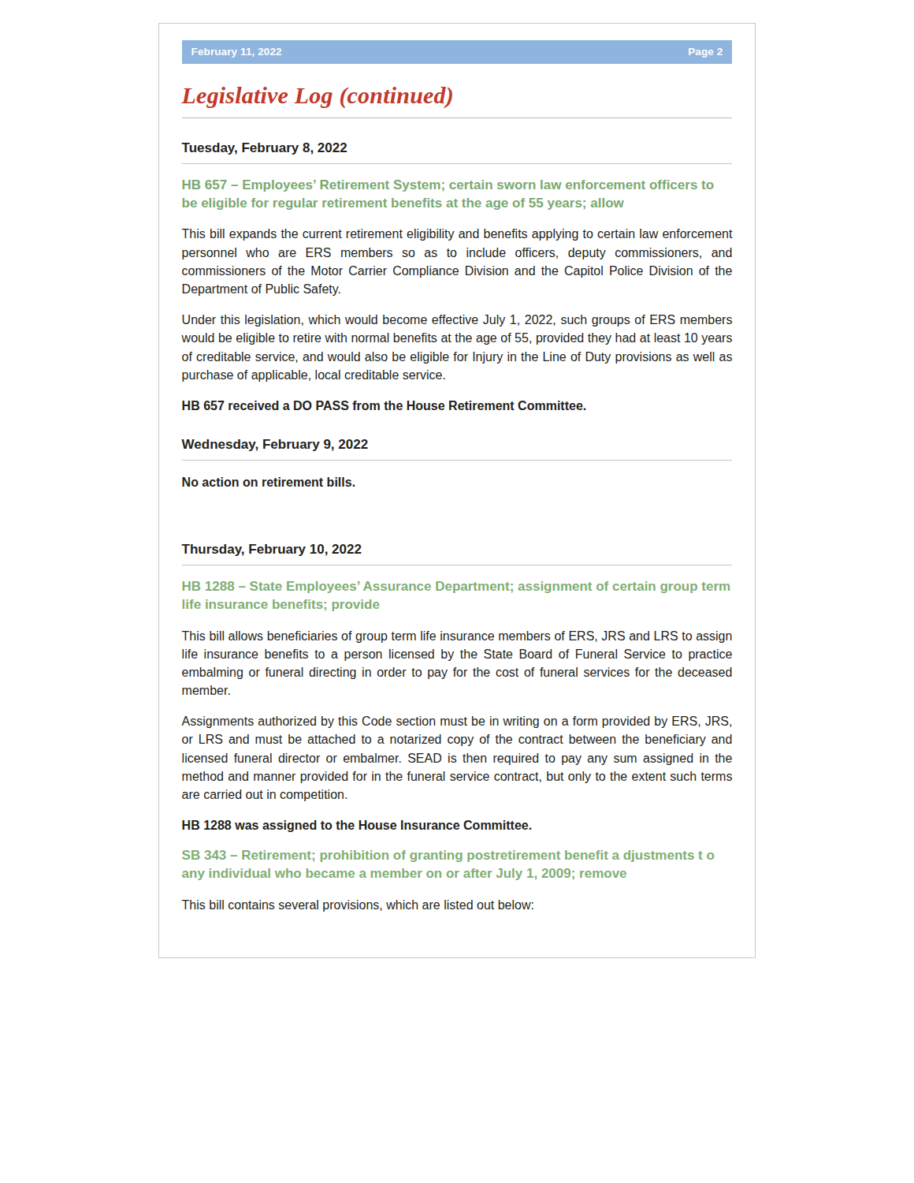February 11, 2022
Page 2
Legislative Log (continued)
Tuesday, February 8, 2022
HB 657 – Employees’ Retirement System; certain sworn law enforcement officers to be eligible for regular retirement benefits at the age of 55 years; allow
This bill expands the current retirement eligibility and benefits applying to certain law enforcement personnel who are ERS members so as to include officers, deputy commissioners, and commissioners of the Motor Carrier Compliance Division and the Capitol Police Division of the Department of Public Safety.
Under this legislation, which would become effective July 1, 2022, such groups of ERS members would be eligible to retire with normal benefits at the age of 55, provided they had at least 10 years of creditable service, and would also be eligible for Injury in the Line of Duty provisions as well as purchase of applicable, local creditable service.
HB 657 received a DO PASS from the House Retirement Committee.
Wednesday, February 9, 2022
No action on retirement bills.
Thursday, February 10, 2022
HB 1288 – State Employees’ Assurance Department; assignment of certain group term life insurance benefits; provide
This bill allows beneficiaries of group term life insurance members of ERS, JRS and LRS to assign life insurance benefits to a person licensed by the State Board of Funeral Service to practice embalming or funeral directing in order to pay for the cost of funeral services for the deceased member.
Assignments authorized by this Code section must be in writing on a form provided by ERS, JRS, or LRS and must be attached to a notarized copy of the contract between the beneficiary and licensed funeral director or embalmer. SEAD is then required to pay any sum assigned in the method and manner provided for in the funeral service contract, but only to the extent such terms are carried out in competition.
HB 1288 was assigned to the House Insurance Committee.
SB 343 – Retirement; prohibition of granting postretirement benefit a djustments t o any individual who became a member on or after July 1, 2009; remove
This bill contains several provisions, which are listed out below: